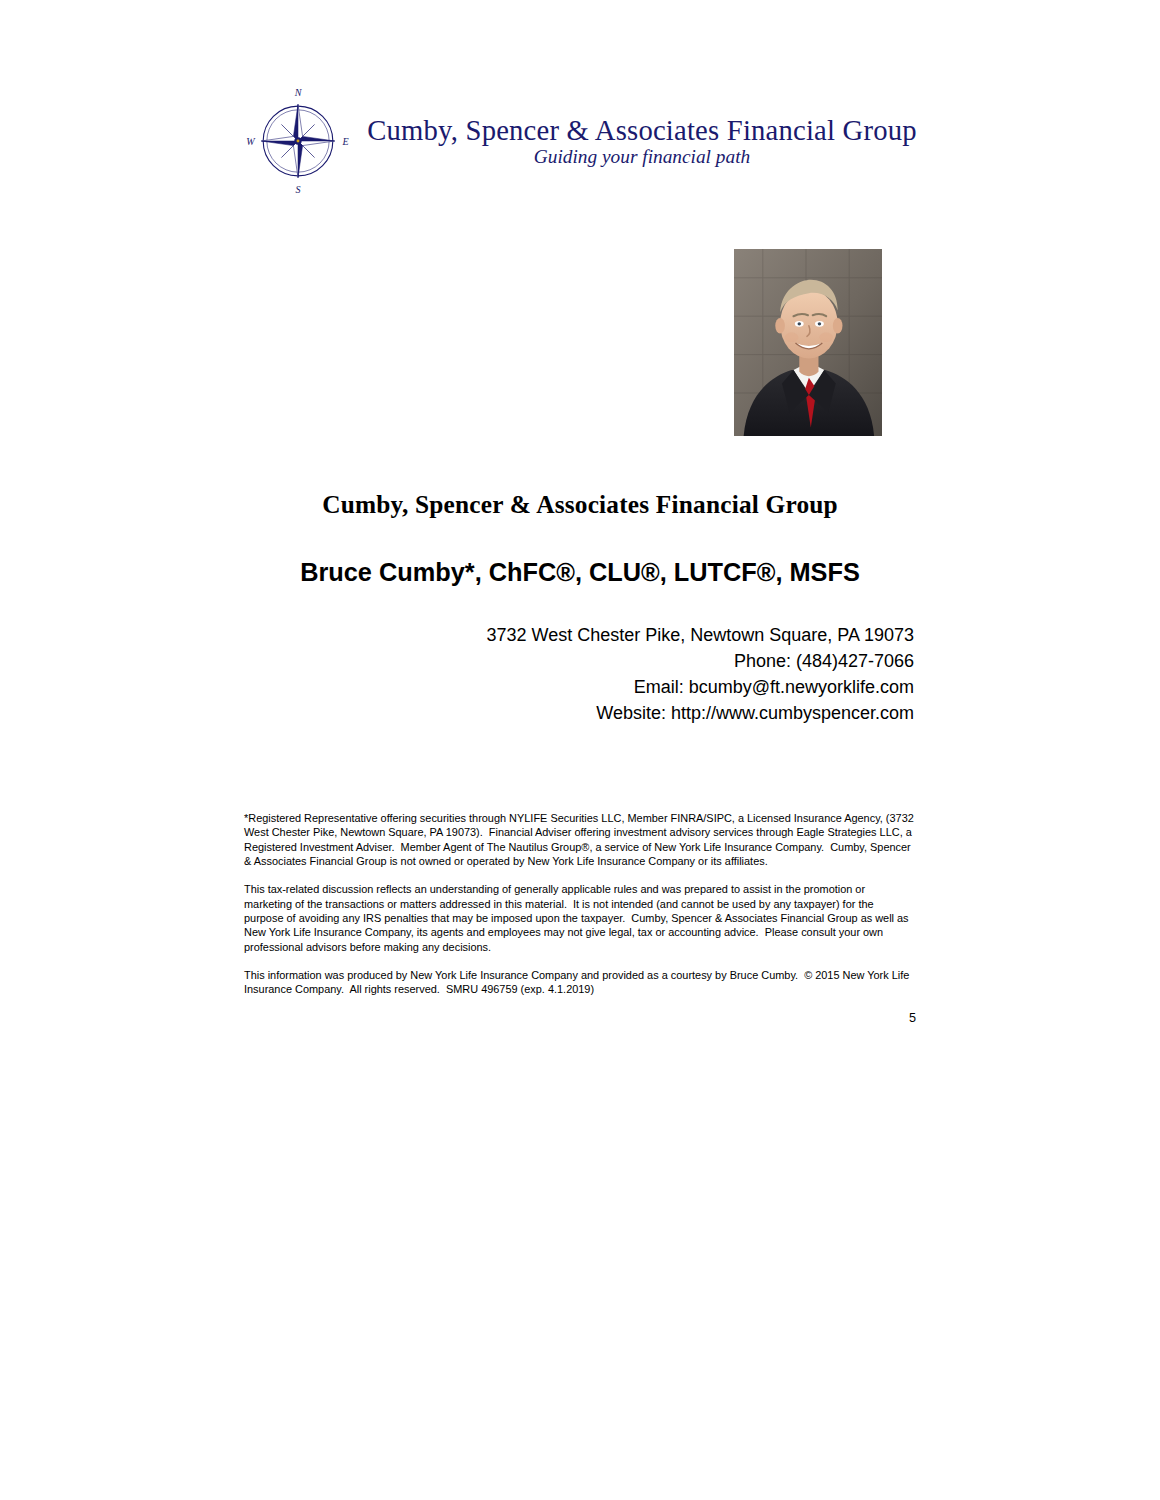N E S W
Cumby, Spencer & Associates Financial Group
Guiding your financial path
Cumby, Spencer & Associates Financial Group
Bruce Cumby*, ChFC®, CLU®, LUTCF®, MSFS
3732 West Chester Pike, Newtown Square, PA 19073
Phone: (484)427-7066
Email: bcumby@ft.newyorklife.com
Website: http://www.cumbyspencer.com
*Registered Representative offering securities through NYLIFE Securities LLC, Member FINRA/SIPC, a Licensed Insurance Agency, (3732 West Chester Pike, Newtown Square, PA 19073). Financial Adviser offering investment advisory services through Eagle Strategies LLC, a Registered Investment Adviser. Member Agent of The Nautilus Group®, a service of New York Life Insurance Company. Cumby, Spencer & Associates Financial Group is not owned or operated by New York Life Insurance Company or its affiliates.
This tax-related discussion reflects an understanding of generally applicable rules and was prepared to assist in the promotion or marketing of the transactions or matters addressed in this material. It is not intended (and cannot be used by any taxpayer) for the purpose of avoiding any IRS penalties that may be imposed upon the taxpayer. Cumby, Spencer & Associates Financial Group as well as New York Life Insurance Company, its agents and employees may not give legal, tax or accounting advice. Please consult your own professional advisors before making any decisions.
This information was produced by New York Life Insurance Company and provided as a courtesy by Bruce Cumby. © 2015 New York Life Insurance Company. All rights reserved. SMRU 496759 (exp. 4.1.2019)
5